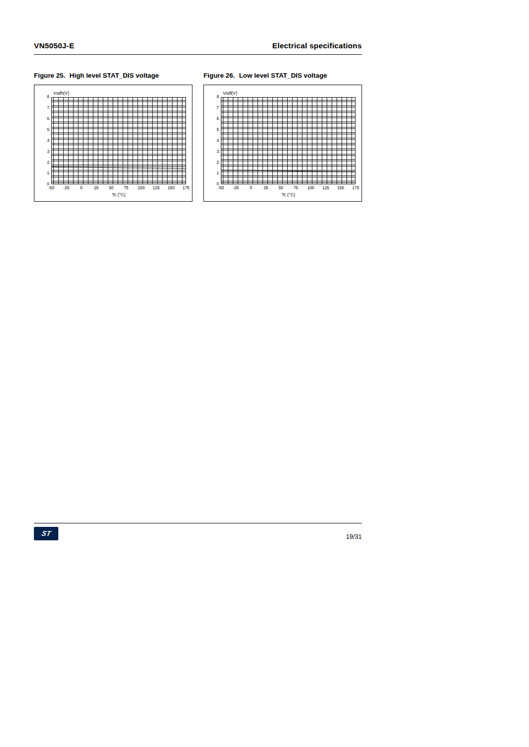VN5050J-E
Electrical specifications
Figure 25. High level STAT_DIS voltage
Figure 26. Low level STAT_DIS voltage
Vsdh(V)
8 7 6 5 4 3 2 1 0
-50 -25 0 25 50 75 100 125 150 175
Tc (°C)
Vsdl(V)
8 7 6 5 4 3 2 1 0
-50 -25 0 25 50 75 100 125 150 175
Tc (°C)
19/31